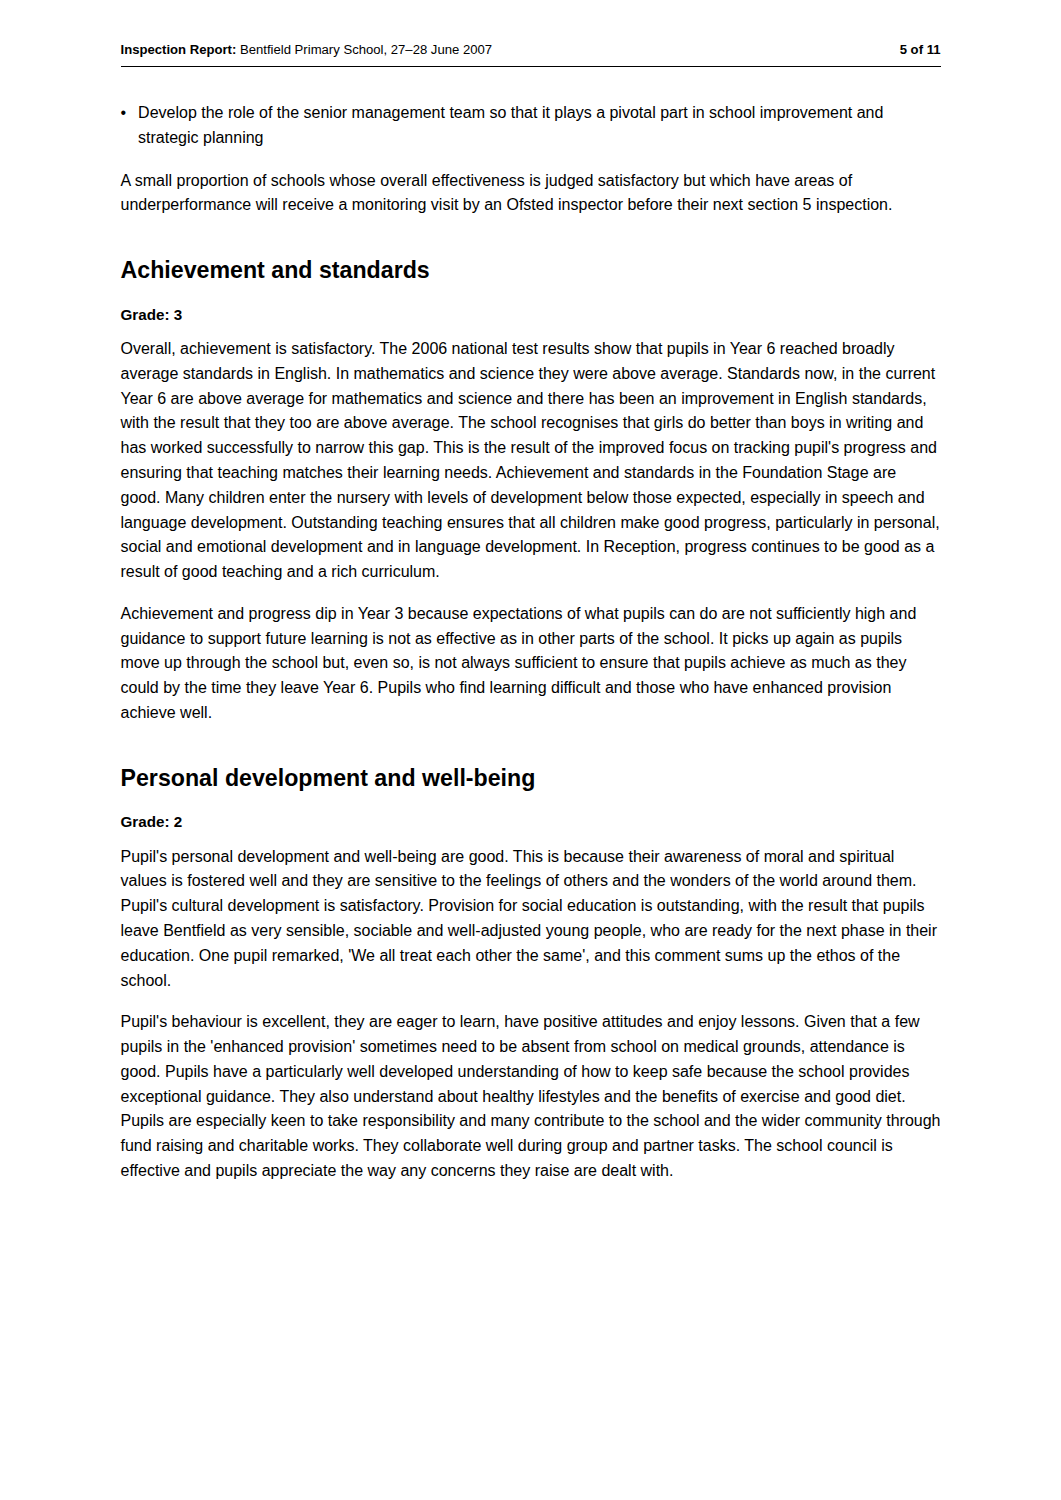Inspection Report: Bentfield Primary School, 27–28 June 2007 5 of 11
Develop the role of the senior management team so that it plays a pivotal part in school improvement and strategic planning
A small proportion of schools whose overall effectiveness is judged satisfactory but which have areas of underperformance will receive a monitoring visit by an Ofsted inspector before their next section 5 inspection.
Achievement and standards
Grade: 3
Overall, achievement is satisfactory. The 2006 national test results show that pupils in Year 6 reached broadly average standards in English. In mathematics and science they were above average. Standards now, in the current Year 6 are above average for mathematics and science and there has been an improvement in English standards, with the result that they too are above average. The school recognises that girls do better than boys in writing and has worked successfully to narrow this gap. This is the result of the improved focus on tracking pupil's progress and ensuring that teaching matches their learning needs. Achievement and standards in the Foundation Stage are good. Many children enter the nursery with levels of development below those expected, especially in speech and language development. Outstanding teaching ensures that all children make good progress, particularly in personal, social and emotional development and in language development. In Reception, progress continues to be good as a result of good teaching and a rich curriculum.
Achievement and progress dip in Year 3 because expectations of what pupils can do are not sufficiently high and guidance to support future learning is not as effective as in other parts of the school. It picks up again as pupils move up through the school but, even so, is not always sufficient to ensure that pupils achieve as much as they could by the time they leave Year 6. Pupils who find learning difficult and those who have enhanced provision achieve well.
Personal development and well-being
Grade: 2
Pupil's personal development and well-being are good. This is because their awareness of moral and spiritual values is fostered well and they are sensitive to the feelings of others and the wonders of the world around them. Pupil's cultural development is satisfactory. Provision for social education is outstanding, with the result that pupils leave Bentfield as very sensible, sociable and well-adjusted young people, who are ready for the next phase in their education. One pupil remarked, 'We all treat each other the same', and this comment sums up the ethos of the school.
Pupil's behaviour is excellent, they are eager to learn, have positive attitudes and enjoy lessons. Given that a few pupils in the 'enhanced provision' sometimes need to be absent from school on medical grounds, attendance is good. Pupils have a particularly well developed understanding of how to keep safe because the school provides exceptional guidance. They also understand about healthy lifestyles and the benefits of exercise and good diet. Pupils are especially keen to take responsibility and many contribute to the school and the wider community through fund raising and charitable works. They collaborate well during group and partner tasks. The school council is effective and pupils appreciate the way any concerns they raise are dealt with.